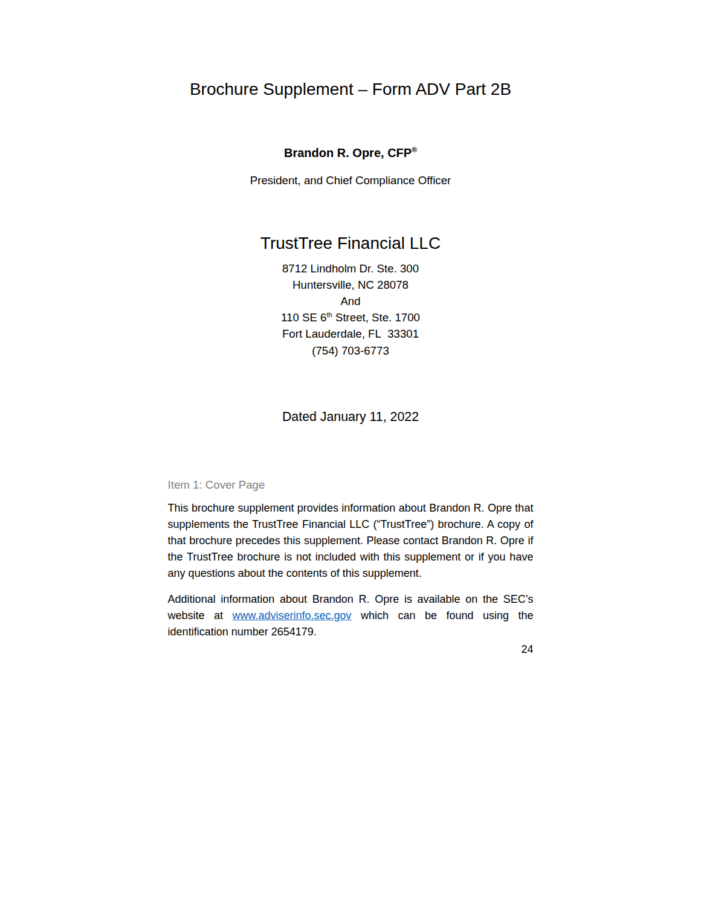Brochure Supplement – Form ADV Part 2B
Brandon R. Opre, CFP®
President, and Chief Compliance Officer
TrustTree Financial LLC
8712 Lindholm Dr. Ste. 300
Huntersville, NC 28078
And
110 SE 6th Street, Ste. 1700
Fort Lauderdale, FL 33301
(754) 703-6773
Dated January 11, 2022
Item 1: Cover Page
This brochure supplement provides information about Brandon R. Opre that supplements the TrustTree Financial LLC (“TrustTree”) brochure. A copy of that brochure precedes this supplement. Please contact Brandon R. Opre if the TrustTree brochure is not included with this supplement or if you have any questions about the contents of this supplement.
Additional information about Brandon R. Opre is available on the SEC’s website at www.adviserinfo.sec.gov which can be found using the identification number 2654179.
24